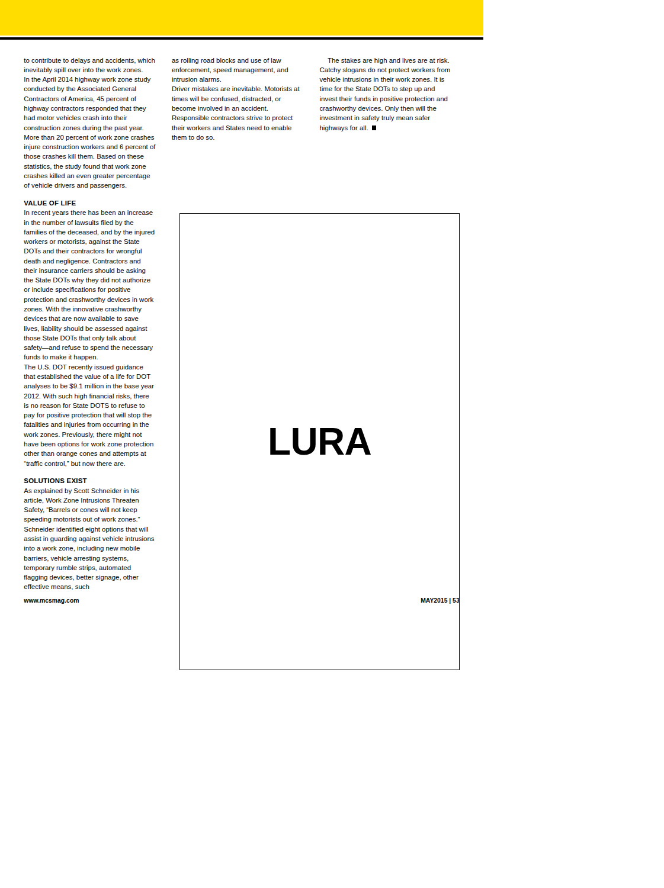to contribute to delays and accidents, which inevitably spill over into the work zones.
In the April 2014 highway work zone study conducted by the Associated General Contractors of America, 45 percent of highway contractors responded that they had motor vehicles crash into their construction zones during the past year. More than 20 percent of work zone crashes injure construction workers and 6 percent of those crashes kill them. Based on these statistics, the study found that work zone crashes killed an even greater percentage of vehicle drivers and passengers.
VALUE OF LIFE
In recent years there has been an increase in the number of lawsuits filed by the families of the deceased, and by the injured workers or motorists, against the State DOTs and their contractors for wrongful death and negligence. Contractors and their insurance carriers should be asking the State DOTs why they did not authorize or include specifications for positive protection and crashworthy devices in work zones. With the innovative crashworthy devices that are now available to save lives, liability should be assessed against those State DOTs that only talk about safety—and refuse to spend the necessary funds to make it happen.
The U.S. DOT recently issued guidance that established the value of a life for DOT analyses to be $9.1 million in the base year 2012. With such high financial risks, there is no reason for State DOTS to refuse to pay for positive protection that will stop the fatalities and injuries from occurring in the work zones. Previously, there might not have been options for work zone protection other than orange cones and attempts at “traffic control,” but now there are.
SOLUTIONS EXIST
As explained by Scott Schneider in his article, Work Zone Intrusions Threaten Safety, “Barrels or cones will not keep speeding motorists out of work zones.” Schneider identified eight options that will assist in guarding against vehicle intrusions into a work zone, including new mobile barriers, vehicle arresting systems, temporary rumble strips, automated flagging devices, better signage, other effective means, such
as rolling road blocks and use of law enforcement, speed management, and intrusion alarms.
Driver mistakes are inevitable. Motorists at times will be confused, distracted, or become involved in an accident. Responsible contractors strive to protect their workers and States need to enable them to do so.
The stakes are high and lives are at risk. Catchy slogans do not protect workers from vehicle intrusions in their work zones. It is time for the State DOTs to step up and invest their funds in positive protection and crashworthy devices. Only then will the investment in safety truly mean safer highways for all.
LURA
www.mcsmag.com
MAY2015 | 53